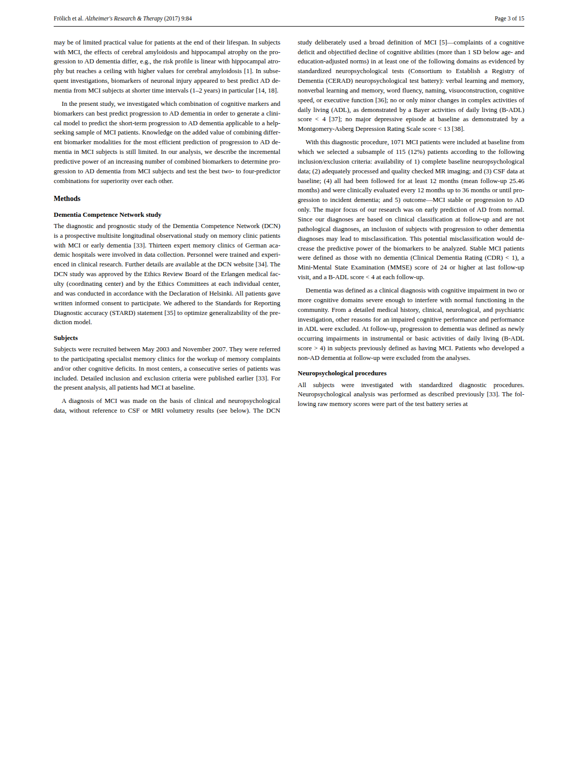Frölich et al. Alzheimer's Research & Therapy (2017) 9:84 Page 3 of 15
may be of limited practical value for patients at the end of their lifespan. In subjects with MCI, the effects of cerebral amyloidosis and hippocampal atrophy on the progression to AD dementia differ, e.g., the risk profile is linear with hippocampal atrophy but reaches a ceiling with higher values for cerebral amyloidosis [1]. In subsequent investigations, biomarkers of neuronal injury appeared to best predict AD dementia from MCI subjects at shorter time intervals (1–2 years) in particular [14, 18].
In the present study, we investigated which combination of cognitive markers and biomarkers can best predict progression to AD dementia in order to generate a clinical model to predict the short-term progression to AD dementia applicable to a help-seeking sample of MCI patients. Knowledge on the added value of combining different biomarker modalities for the most efficient prediction of progression to AD dementia in MCI subjects is still limited. In our analysis, we describe the incremental predictive power of an increasing number of combined biomarkers to determine progression to AD dementia from MCI subjects and test the best two- to four-predictor combinations for superiority over each other.
Methods
Dementia Competence Network study
The diagnostic and prognostic study of the Dementia Competence Network (DCN) is a prospective multisite longitudinal observational study on memory clinic patients with MCI or early dementia [33]. Thirteen expert memory clinics of German academic hospitals were involved in data collection. Personnel were trained and experienced in clinical research. Further details are available at the DCN website [34]. The DCN study was approved by the Ethics Review Board of the Erlangen medical faculty (coordinating center) and by the Ethics Committees at each individual center, and was conducted in accordance with the Declaration of Helsinki. All patients gave written informed consent to participate. We adhered to the Standards for Reporting Diagnostic accuracy (STARD) statement [35] to optimize generalizability of the prediction model.
Subjects
Subjects were recruited between May 2003 and November 2007. They were referred to the participating specialist memory clinics for the workup of memory complaints and/or other cognitive deficits. In most centers, a consecutive series of patients was included. Detailed inclusion and exclusion criteria were published earlier [33]. For the present analysis, all patients had MCI at baseline.
A diagnosis of MCI was made on the basis of clinical and neuropsychological data, without reference to CSF or MRI volumetry results (see below). The DCN study deliberately used a broad definition of MCI [5]—complaints of a cognitive deficit and objectified decline of cognitive abilities (more than 1 SD below age- and education-adjusted norms) in at least one of the following domains as evidenced by standardized neuropsychological tests (Consortium to Establish a Registry of Dementia (CERAD) neuropsychological test battery): verbal learning and memory, nonverbal learning and memory, word fluency, naming, visuoconstruction, cognitive speed, or executive function [36]; no or only minor changes in complex activities of daily living (ADL), as demonstrated by a Bayer activities of daily living (B-ADL) score < 4 [37]; no major depressive episode at baseline as demonstrated by a Montgomery-Asberg Depression Rating Scale score < 13 [38].
With this diagnostic procedure, 1071 MCI patients were included at baseline from which we selected a subsample of 115 (12%) patients according to the following inclusion/exclusion criteria: availability of 1) complete baseline neuropsychological data; (2) adequately processed and quality checked MR imaging; and (3) CSF data at baseline; (4) all had been followed for at least 12 months (mean follow-up 25.46 months) and were clinically evaluated every 12 months up to 36 months or until progression to incident dementia; and 5) outcome—MCI stable or progression to AD only. The major focus of our research was on early prediction of AD from normal. Since our diagnoses are based on clinical classification at follow-up and are not pathological diagnoses, an inclusion of subjects with progression to other dementia diagnoses may lead to misclassification. This potential misclassification would decrease the predictive power of the biomarkers to be analyzed. Stable MCI patients were defined as those with no dementia (Clinical Dementia Rating (CDR) < 1), a Mini-Mental State Examination (MMSE) score of 24 or higher at last follow-up visit, and a B-ADL score < 4 at each follow-up.
Dementia was defined as a clinical diagnosis with cognitive impairment in two or more cognitive domains severe enough to interfere with normal functioning in the community. From a detailed medical history, clinical, neurological, and psychiatric investigation, other reasons for an impaired cognitive performance and performance in ADL were excluded. At follow-up, progression to dementia was defined as newly occurring impairments in instrumental or basic activities of daily living (B-ADL score > 4) in subjects previously defined as having MCI. Patients who developed a non-AD dementia at follow-up were excluded from the analyses.
Neuropsychological procedures
All subjects were investigated with standardized diagnostic procedures. Neuropsychological analysis was performed as described previously [33]. The following raw memory scores were part of the test battery series at